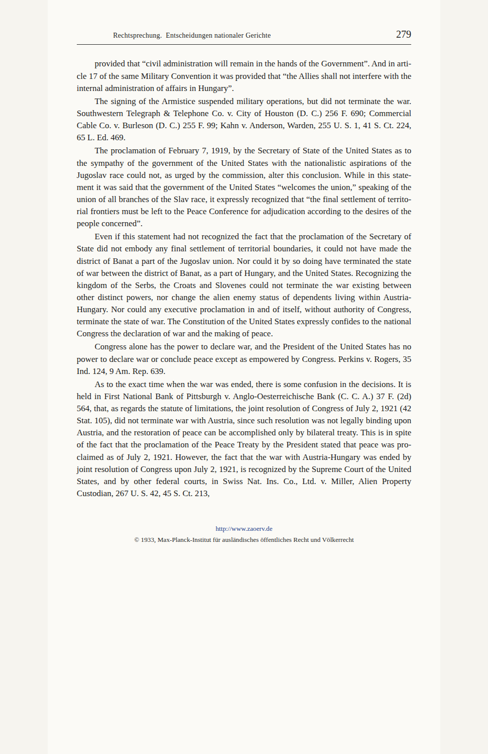Rechtsprechung. Entscheidungen nationaler Gerichte 279
provided that “civil administration will remain in the hands of the Government”. And in article 17 of the same Military Convention it was provided that “the Allies shall not interfere with the internal administration of affairs in Hungary”.
The signing of the Armistice suspended military operations, but did not terminate the war. Southwestern Telegraph & Telephone Co. v. City of Houston (D. C.) 256 F. 690; Commercial Cable Co. v. Burleson (D. C.) 255 F. 99; Kahn v. Anderson, Warden, 255 U. S. 1, 41 S. Ct. 224, 65 L. Ed. 469.
The proclamation of February 7, 1919, by the Secretary of State of the United States as to the sympathy of the government of the United States with the nationalistic aspirations of the Jugoslav race could not, as urged by the commission, alter this conclusion. While in this statement it was said that the government of the United States “welcomes the union,” speaking of the union of all branches of the Slav race, it expressly recognized that “the final settlement of territorial frontiers must be left to the Peace Conference for adjudication according to the desires of the people concerned”.
Even if this statement had not recognized the fact that the proclamation of the Secretary of State did not embody any final settlement of territorial boundaries, it could not have made the district of Banat a part of the Jugoslav union. Nor could it by so doing have terminated the state of war between the district of Banat, as a part of Hungary, and the United States. Recognizing the kingdom of the Serbs, the Croats and Slovenes could not terminate the war existing between other distinct powers, nor change the alien enemy status of dependents living within Austria-Hungary. Nor could any executive proclamation in and of itself, without authority of Congress, terminate the state of war. The Constitution of the United States expressly confides to the national Congress the declaration of war and the making of peace.
Congress alone has the power to declare war, and the President of the United States has no power to declare war or conclude peace except as empowered by Congress. Perkins v. Rogers, 35 Ind. 124, 9 Am. Rep. 639.
As to the exact time when the war was ended, there is some confusion in the decisions. It is held in First National Bank of Pittsburgh v. Anglo-Oesterreichische Bank (C. C. A.) 37 F. (2d) 564, that, as regards the statute of limitations, the joint resolution of Congress of July 2, 1921 (42 Stat. 105), did not terminate war with Austria, since such resolution was not legally binding upon Austria, and the restoration of peace can be accomplished only by bilateral treaty. This is in spite of the fact that the proclamation of the Peace Treaty by the President stated that peace was proclaimed as of July 2, 1921. However, the fact that the war with Austria-Hungary was ended by joint resolution of Congress upon July 2, 1921, is recognized by the Supreme Court of the United States, and by other federal courts, in Swiss Nat. Ins. Co., Ltd. v. Miller, Alien Property Custodian, 267 U. S. 42, 45 S. Ct. 213,
http://www.zaoerv.de
© 1933, Max-Planck-Institut für ausländisches öffentliches Recht und Völkerrecht